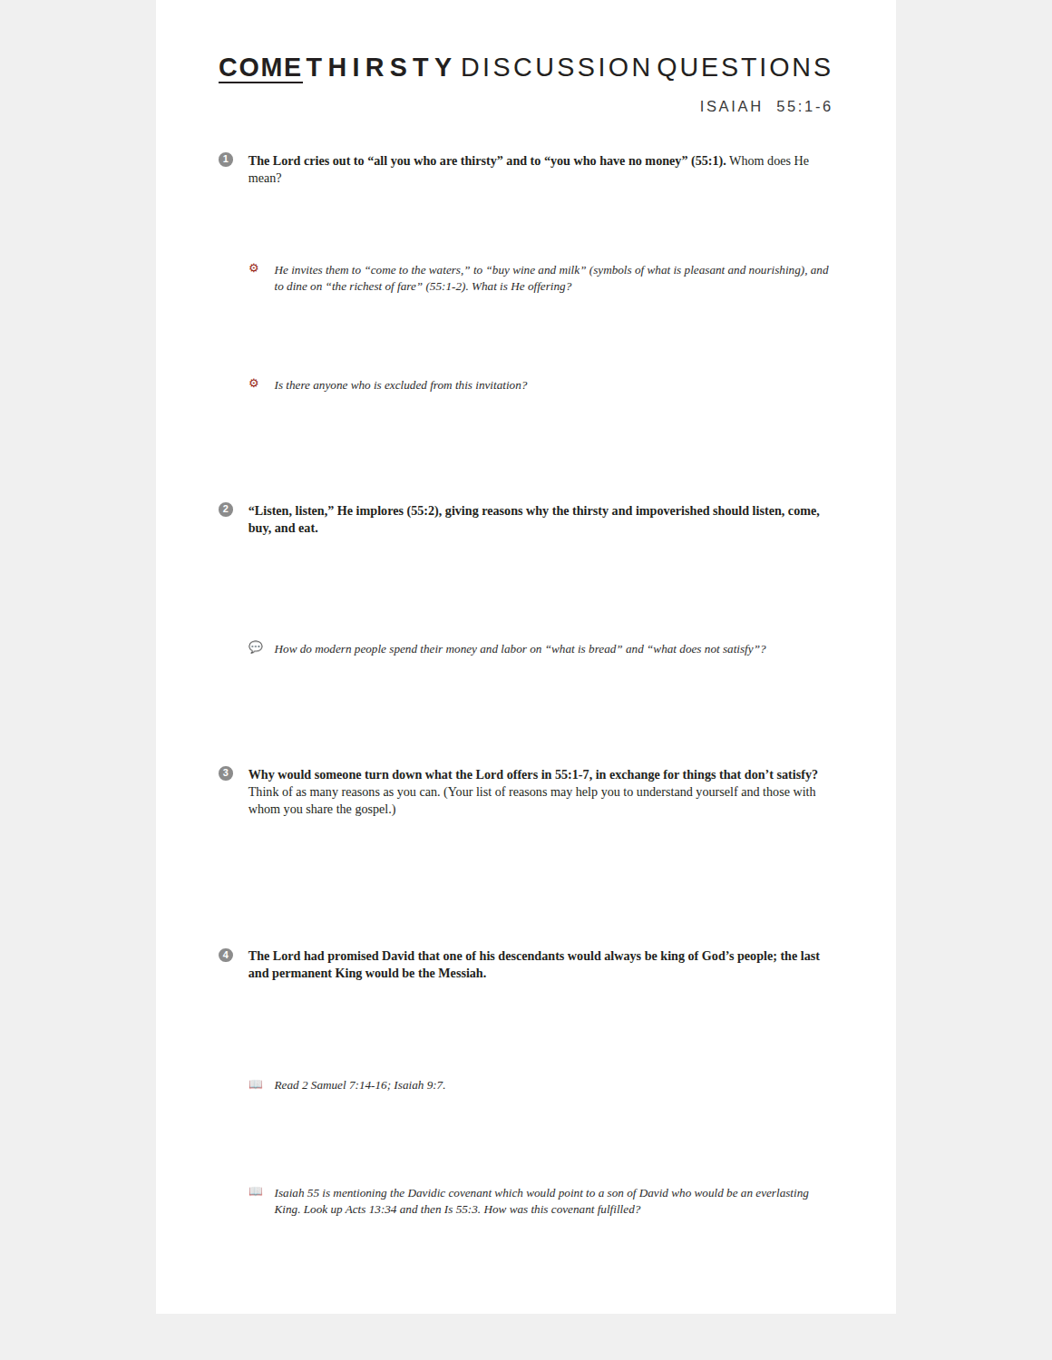COME THIRSTY DISCUSSION QUESTIONS
ISAIAH 55:1-6
1
The Lord cries out to “all you who are thirsty” and to “you who have no money” (55:1). Whom does He mean?
⚙ He invites them to “come to the waters,” to “buy wine and milk” (symbols of what is pleasant and nourishing), and to dine on “the richest of fare” (55:1-2). What is He offering?
⚙ Is there anyone who is excluded from this invitation?
2
“Listen, listen,” He implores (55:2), giving reasons why the thirsty and impoverished should listen, come, buy, and eat.
💬 How do modern people spend their money and labor on “what is bread” and “what does not satisfy”?
3
Why would someone turn down what the Lord offers in 55:1-7, in exchange for things that don’t satisfy? Think of as many reasons as you can. (Your list of reasons may help you to understand yourself and those with whom you share the gospel.)
4
The Lord had promised David that one of his descendants would always be king of God’s people; the last and permanent King would be the Messiah.
📖 Read 2 Samuel 7:14-16; Isaiah 9:7.
📖 Isaiah 55 is mentioning the Davidic covenant which would point to a son of David who would be an everlasting King. Look up Acts 13:34 and then Is 55:3. How was this covenant fulfilled?